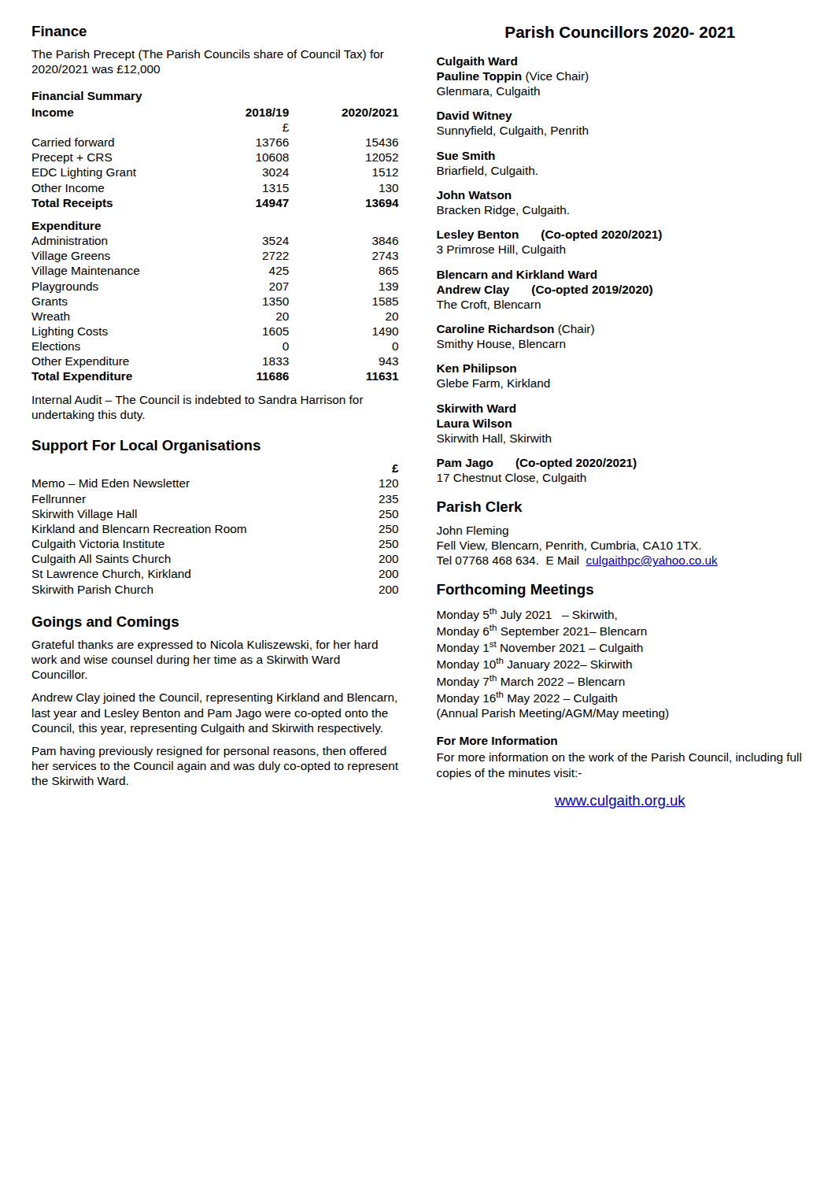Finance
The Parish Precept (The Parish Councils share of Council Tax) for 2020/2021 was £12,000
Financial Summary
| Income | 2018/19 | 2020/2021 |
| --- | --- | --- |
| | £ | |
| Carried forward | 13766 | 15436 |
| Precept + CRS | 10608 | 12052 |
| EDC Lighting Grant | 3024 | 1512 |
| Other Income | 1315 | 130 |
| Total Receipts | 14947 | 13694 |
| Expenditure | | |
| Administration | 3524 | 3846 |
| Village Greens | 2722 | 2743 |
| Village Maintenance | 425 | 865 |
| Playgrounds | 207 | 139 |
| Grants | 1350 | 1585 |
| Wreath | 20 | 20 |
| Lighting Costs | 1605 | 1490 |
| Elections | 0 | 0 |
| Other Expenditure | 1833 | 943 |
| Total Expenditure | 11686 | 11631 |
Internal Audit – The Council is indebted to Sandra Harrison for undertaking this duty.
Support For Local Organisations
| | £ |
| Memo – Mid Eden Newsletter | 120 |
| Fellrunner | 235 |
| Skirwith Village Hall | 250 |
| Kirkland and Blencarn Recreation Room | 250 |
| Culgaith Victoria Institute | 250 |
| Culgaith All Saints Church | 200 |
| St Lawrence Church, Kirkland | 200 |
| Skirwith Parish Church | 200 |
Goings and Comings
Grateful thanks are expressed to Nicola Kuliszewski, for her hard work and wise counsel during her time as a Skirwith Ward Councillor.
Andrew Clay joined the Council, representing Kirkland and Blencarn, last year and Lesley Benton and Pam Jago were co-opted onto the Council, this year, representing Culgaith and Skirwith respectively.
Pam having previously resigned for personal reasons, then offered her services to the Council again and was duly co-opted to represent the Skirwith Ward.
Parish Councillors 2020- 2021
Culgaith Ward
Pauline Toppin (Vice Chair)
Glenmara, Culgaith
David Witney
Sunnyfield, Culgaith, Penrith
Sue Smith
Briarfield, Culgaith.
John Watson
Bracken Ridge, Culgaith.
Lesley Benton(Co-opted 2020/2021)
3 Primrose Hill, Culgaith
Blencarn and Kirkland Ward
Andrew Clay(Co-opted 2019/2020)
The Croft, Blencarn
Caroline Richardson (Chair)
Smithy House, Blencarn
Ken Philipson
Glebe Farm, Kirkland
Skirwith Ward
Laura Wilson
Skirwith Hall, Skirwith
Pam Jago(Co-opted 2020/2021)
17 Chestnut Close, Culgaith
Parish Clerk
John Fleming
Fell View, Blencarn, Penrith, Cumbria, CA10 1TX.
Tel 07768 468 634. E Mail culgaithpc@yahoo.co.uk
Forthcoming Meetings
Monday 5th July 2021 – Skirwith,
Monday 6th September 2021– Blencarn
Monday 1st November 2021 – Culgaith
Monday 10th January 2022– Skirwith
Monday 7th March 2022 – Blencarn
Monday 16th May 2022 – Culgaith
(Annual Parish Meeting/AGM/May meeting)
For More Information
For more information on the work of the Parish Council, including full copies of the minutes visit:-
www.culgaith.org.uk